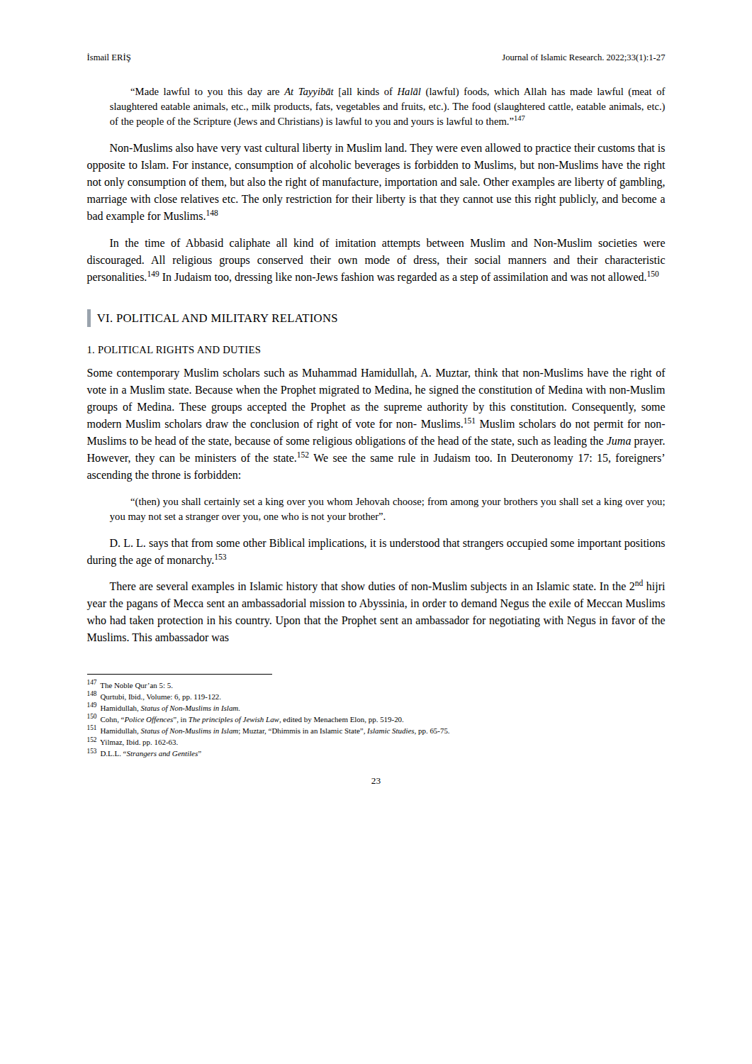İsmail ERİŞ Journal of Islamic Research. 2022;33(1):1-27
“Made lawful to you this day are At Tayyibāt [all kinds of Halāl (lawful) foods, which Allah has made lawful (meat of slaughtered eatable animals, etc., milk products, fats, vegetables and fruits, etc.). The food (slaughtered cattle, eatable animals, etc.) of the people of the Scripture (Jews and Christians) is lawful to you and yours is lawful to them.”147
Non-Muslims also have very vast cultural liberty in Muslim land. They were even allowed to practice their customs that is opposite to Islam. For instance, consumption of alcoholic beverages is forbidden to Muslims, but non-Muslims have the right not only consumption of them, but also the right of manufacture, importation and sale. Other examples are liberty of gambling, marriage with close relatives etc. The only restriction for their liberty is that they cannot use this right publicly, and become a bad example for Muslims.148
In the time of Abbasid caliphate all kind of imitation attempts between Muslim and Non-Muslim societies were discouraged. All religious groups conserved their own mode of dress, their social manners and their characteristic personalities.149 In Judaism too, dressing like non-Jews fashion was regarded as a step of assimilation and was not allowed.150
VI. Political and Military Relations
1. Political Rights and Duties
Some contemporary Muslim scholars such as Muhammad Hamidullah, A. Muztar, think that non-Muslims have the right of vote in a Muslim state. Because when the Prophet migrated to Medina, he signed the constitution of Medina with non-Muslim groups of Medina. These groups accepted the Prophet as the supreme authority by this constitution. Consequently, some modern Muslim scholars draw the conclusion of right of vote for non- Muslims.151 Muslim scholars do not permit for non-Muslims to be head of the state, because of some religious obligations of the head of the state, such as leading the Juma prayer. However, they can be ministers of the state.152 We see the same rule in Judaism too. In Deuteronomy 17: 15, foreigners’ ascending the throne is forbidden:
“(then) you shall certainly set a king over you whom Jehovah choose; from among your brothers you shall set a king over you; you may not set a stranger over you, one who is not your brother”.
D. L. L. says that from some other Biblical implications, it is understood that strangers occupied some important positions during the age of monarchy.153
There are several examples in Islamic history that show duties of non-Muslim subjects in an Islamic state. In the 2nd hijri year the pagans of Mecca sent an ambassadorial mission to Abyssinia, in order to demand Negus the exile of Meccan Muslims who had taken protection in his country. Upon that the Prophet sent an ambassador for negotiating with Negus in favor of the Muslims. This ambassador was
147 The Noble Qur’an 5: 5.
148 Qurtubi, Ibid., Volume: 6, pp. 119-122.
149 Hamidullah, Status of Non-Muslims in Islam.
150 Cohn, “Police Offences”, in The principles of Jewish Law, edited by Menachem Elon, pp. 519-20.
151 Hamidullah, Status of Non-Muslims in Islam; Muztar, “Dhimmis in an Islamic State”, Islamic Studies, pp. 65-75.
152 Yilmaz, Ibid. pp. 162-63.
153 D.L.L. “Strangers and Gentiles”
23